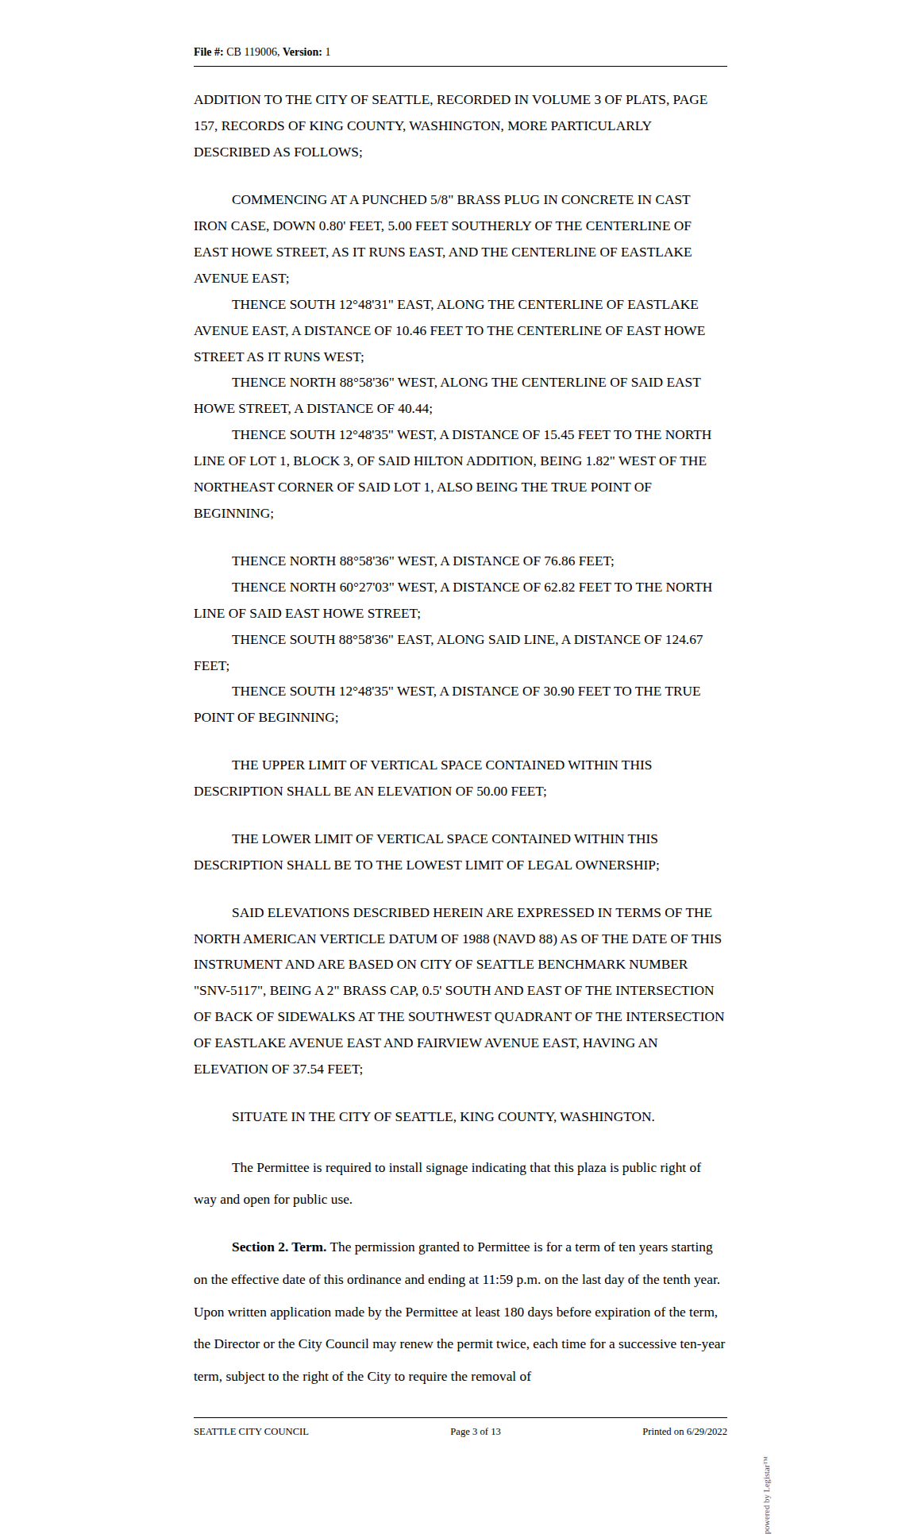File #: CB 119006, Version: 1
ADDITION TO THE CITY OF SEATTLE, RECORDED IN VOLUME 3 OF PLATS, PAGE 157, RECORDS OF KING COUNTY, WASHINGTON, MORE PARTICULARLY DESCRIBED AS FOLLOWS;
COMMENCING AT A PUNCHED 5/8" BRASS PLUG IN CONCRETE IN CAST IRON CASE, DOWN 0.80' FEET, 5.00 FEET SOUTHERLY OF THE CENTERLINE OF EAST HOWE STREET, AS IT RUNS EAST, AND THE CENTERLINE OF EASTLAKE AVENUE EAST;
THENCE SOUTH 12°48'31" EAST, ALONG THE CENTERLINE OF EASTLAKE AVENUE EAST, A DISTANCE OF 10.46 FEET TO THE CENTERLINE OF EAST HOWE STREET AS IT RUNS WEST;
THENCE NORTH 88°58'36" WEST, ALONG THE CENTERLINE OF SAID EAST HOWE STREET, A DISTANCE OF 40.44;
THENCE SOUTH 12°48'35" WEST, A DISTANCE OF 15.45 FEET TO THE NORTH LINE OF LOT 1, BLOCK 3, OF SAID HILTON ADDITION, BEING 1.82" WEST OF THE NORTHEAST CORNER OF SAID LOT 1, ALSO BEING THE TRUE POINT OF BEGINNING;
THENCE NORTH 88°58'36" WEST, A DISTANCE OF 76.86 FEET;
THENCE NORTH 60°27'03" WEST, A DISTANCE OF 62.82 FEET TO THE NORTH LINE OF SAID EAST HOWE STREET;
THENCE SOUTH 88°58'36" EAST, ALONG SAID LINE, A DISTANCE OF 124.67 FEET;
THENCE SOUTH 12°48'35" WEST, A DISTANCE OF 30.90 FEET TO THE TRUE POINT OF BEGINNING;
THE UPPER LIMIT OF VERTICAL SPACE CONTAINED WITHIN THIS DESCRIPTION SHALL BE AN ELEVATION OF 50.00 FEET;
THE LOWER LIMIT OF VERTICAL SPACE CONTAINED WITHIN THIS DESCRIPTION SHALL BE TO THE LOWEST LIMIT OF LEGAL OWNERSHIP;
SAID ELEVATIONS DESCRIBED HEREIN ARE EXPRESSED IN TERMS OF THE NORTH AMERICAN VERTICLE DATUM OF 1988 (NAVD 88) AS OF THE DATE OF THIS INSTRUMENT AND ARE BASED ON CITY OF SEATTLE BENCHMARK NUMBER "SNV-5117", BEING A 2" BRASS CAP, 0.5' SOUTH AND EAST OF THE INTERSECTION OF BACK OF SIDEWALKS AT THE SOUTHWEST QUADRANT OF THE INTERSECTION OF EASTLAKE AVENUE EAST AND FAIRVIEW AVENUE EAST, HAVING AN ELEVATION OF 37.54 FEET;
SITUATE IN THE CITY OF SEATTLE, KING COUNTY, WASHINGTON.
The Permittee is required to install signage indicating that this plaza is public right of way and open for public use.
Section 2. Term. The permission granted to Permittee is for a term of ten years starting on the effective date of this ordinance and ending at 11:59 p.m. on the last day of the tenth year. Upon written application made by the Permittee at least 180 days before expiration of the term, the Director or the City Council may renew the permit twice, each time for a successive ten-year term, subject to the right of the City to require the removal of
SEATTLE CITY COUNCIL
Page 3 of 13
Printed on 6/29/2022
powered by Legistar™